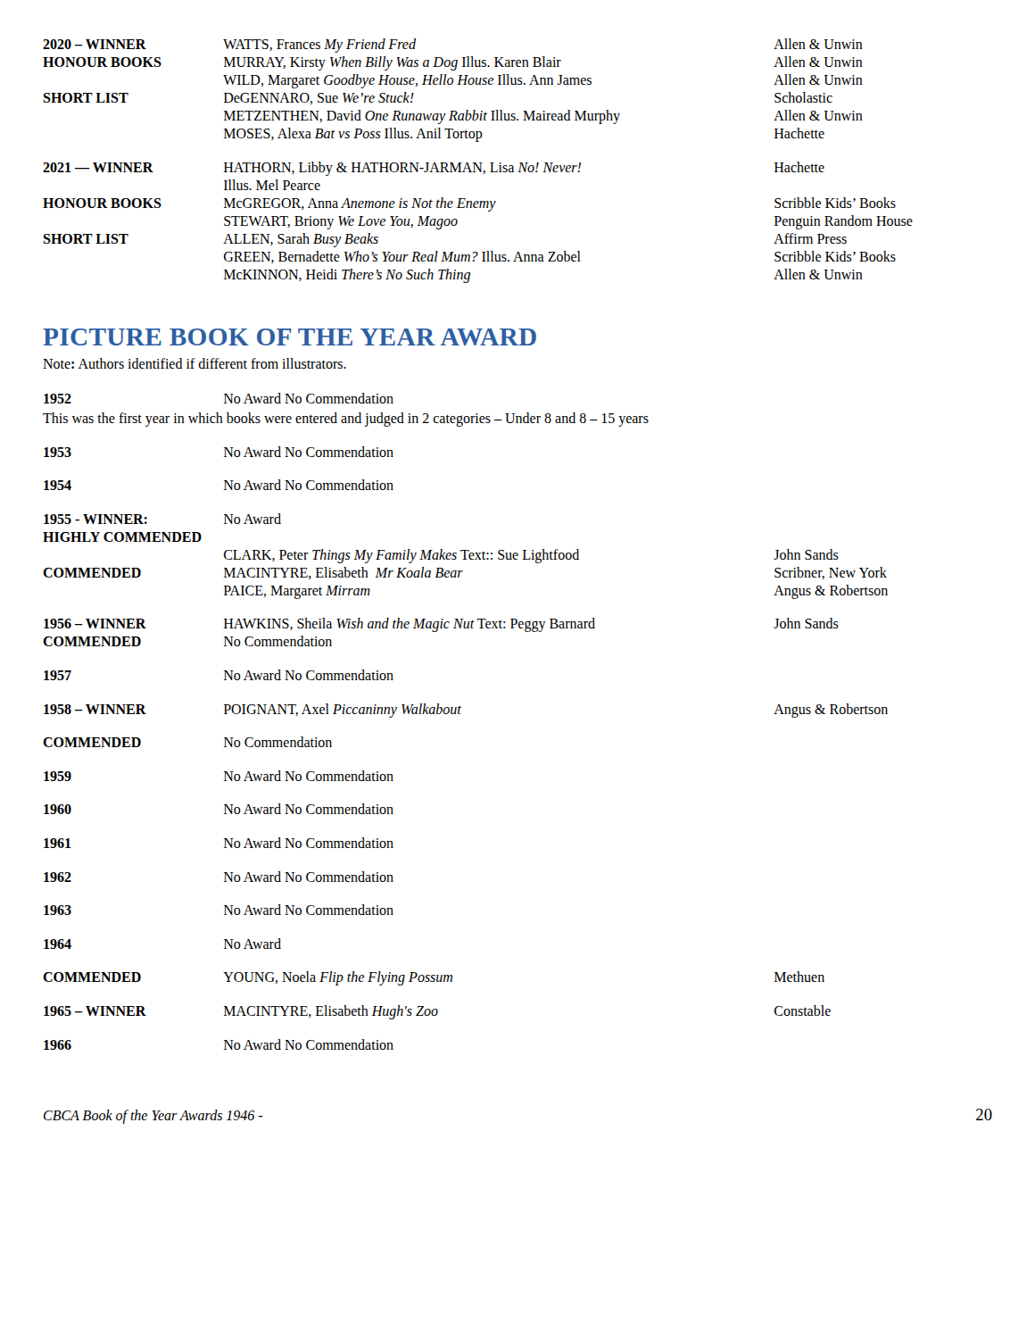| 2020 – WINNER | WATTS, Frances My Friend Fred | Allen & Unwin |
| HONOUR BOOKS | MURRAY, Kirsty When Billy Was a Dog Illus. Karen Blair | Allen & Unwin |
| | WILD, Margaret Goodbye House, Hello House Illus. Ann James | Allen & Unwin |
| SHORT LIST | DeGENNARO, Sue We’re Stuck! | Scholastic |
| | METZENTHEN, David One Runaway Rabbit Illus. Mairead Murphy | Allen & Unwin |
| | MOSES, Alexa Bat vs Poss Illus. Anil Tortop | Hachette |
| 2021 — WINNER | HATHORN, Libby & HATHORN-JARMAN, Lisa No! Never! | Hachette |
| | Illus. Mel Pearce | |
| HONOUR BOOKS | McGREGOR, Anna Anemone is Not the Enemy | Scribble Kids’ Books |
| | STEWART, Briony We Love You, Magoo | Penguin Random House |
| SHORT LIST | ALLEN, Sarah Busy Beaks | Affirm Press |
| | GREEN, Bernadette Who’s Your Real Mum? Illus. Anna Zobel | Scribble Kids’ Books |
| | McKINNON, Heidi There’s No Such Thing | Allen & Unwin |
PICTURE BOOK OF THE YEAR AWARD
Note: Authors identified if different from illustrators.
| 1952 | No Award No Commendation | |
This was the first year in which books were entered and judged in 2 categories – Under 8 and 8 – 15 years
| 1953 | No Award No Commendation | |
| 1954 | No Award No Commendation | |
| 1955 - WINNER: | No Award | |
| HIGHLY COMMENDED | | |
| | CLARK, Peter Things My Family Makes Text:: Sue Lightfood | John Sands |
| COMMENDED | MACINTYRE, Elisabeth Mr Koala Bear | Scribner, New York |
| | PAICE, Margaret Mirram | Angus & Robertson |
| 1956 – WINNER | HAWKINS, Sheila Wish and the Magic Nut Text: Peggy Barnard | John Sands |
| COMMENDED | No Commendation | |
| 1957 | No Award No Commendation | |
| 1958 – WINNER | POIGNANT, Axel Piccaninny Walkabout | Angus & Robertson |
| COMMENDED | No Commendation | |
| 1959 | No Award No Commendation | |
| 1960 | No Award No Commendation | |
| 1961 | No Award No Commendation | |
| 1962 | No Award No Commendation | |
| 1963 | No Award No Commendation | |
| 1964 | No Award | |
| COMMENDED | YOUNG, Noela Flip the Flying Possum | Methuen |
| 1965 – WINNER | MACINTYRE, Elisabeth Hugh's Zoo | Constable |
| 1966 | No Award No Commendation | |
CBCA Book of the Year Awards 1946 - 20